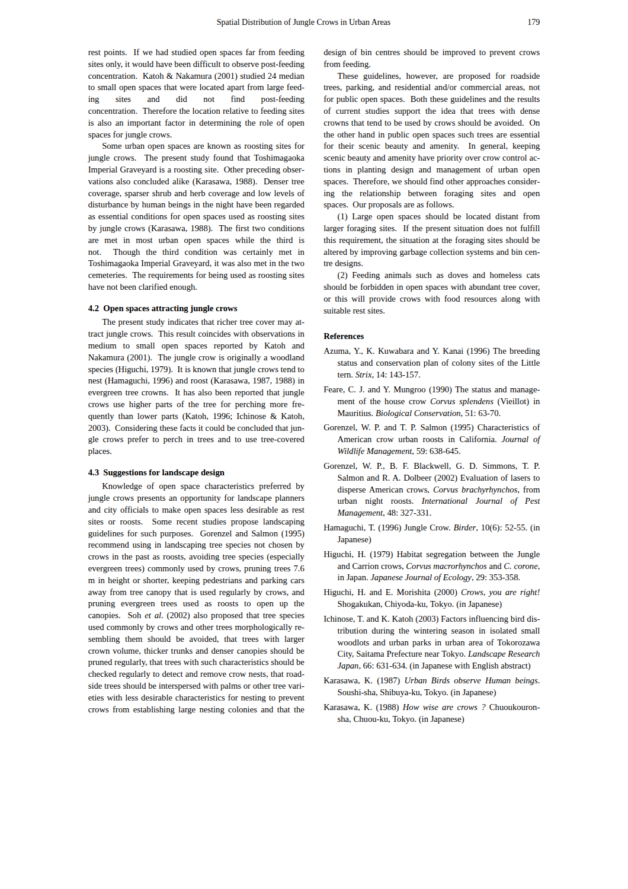Spatial Distribution of Jungle Crows in Urban Areas 179
rest points. If we had studied open spaces far from feeding sites only, it would have been difficult to observe post-feeding concentration. Katoh & Nakamura (2001) studied 24 median to small open spaces that were located apart from large feeding sites and did not find post-feeding concentration. Therefore the location relative to feeding sites is also an important factor in determining the role of open spaces for jungle crows.
Some urban open spaces are known as roosting sites for jungle crows. The present study found that Toshimagaoka Imperial Graveyard is a roosting site. Other preceding observations also concluded alike (Karasawa, 1988). Denser tree coverage, sparser shrub and herb coverage and low levels of disturbance by human beings in the night have been regarded as essential conditions for open spaces used as roosting sites by jungle crows (Karasawa, 1988). The first two conditions are met in most urban open spaces while the third is not. Though the third condition was certainly met in Toshimagaoka Imperial Graveyard, it was also met in the two cemeteries. The requirements for being used as roosting sites have not been clarified enough.
4.2 Open spaces attracting jungle crows
The present study indicates that richer tree cover may attract jungle crows. This result coincides with observations in medium to small open spaces reported by Katoh and Nakamura (2001). The jungle crow is originally a woodland species (Higuchi, 1979). It is known that jungle crows tend to nest (Hamaguchi, 1996) and roost (Karasawa, 1987, 1988) in evergreen tree crowns. It has also been reported that jungle crows use higher parts of the tree for perching more frequently than lower parts (Katoh, 1996; Ichinose & Katoh, 2003). Considering these facts it could be concluded that jungle crows prefer to perch in trees and to use tree-covered places.
4.3 Suggestions for landscape design
Knowledge of open space characteristics preferred by jungle crows presents an opportunity for landscape planners and city officials to make open spaces less desirable as rest sites or roosts. Some recent studies propose landscaping guidelines for such purposes. Gorenzel and Salmon (1995) recommend using in landscaping tree species not chosen by crows in the past as roosts, avoiding tree species (especially evergreen trees) commonly used by crows, pruning trees 7.6 m in height or shorter, keeping pedestrians and parking cars away from tree canopy that is used regularly by crows, and pruning evergreen trees used as roosts to open up the canopies. Soh et al. (2002) also proposed that tree species used commonly by crows and other trees morphologically resembling them should be avoided, that trees with larger crown volume, thicker trunks and denser canopies should be pruned regularly, that trees with such characteristics should be checked regularly to detect and remove crow nests, that roadside trees should be interspersed with palms or other tree varieties with less desirable characteristics for nesting to prevent crows from establishing large nesting colonies and that the design of bin centres should be improved to prevent crows from feeding.
These guidelines, however, are proposed for roadside trees, parking, and residential and/or commercial areas, not for public open spaces. Both these guidelines and the results of current studies support the idea that trees with dense crowns that tend to be used by crows should be avoided. On the other hand in public open spaces such trees are essential for their scenic beauty and amenity. In general, keeping scenic beauty and amenity have priority over crow control actions in planting design and management of urban open spaces. Therefore, we should find other approaches considering the relationship between foraging sites and open spaces. Our proposals are as follows.
(1) Large open spaces should be located distant from larger foraging sites. If the present situation does not fulfill this requirement, the situation at the foraging sites should be altered by improving garbage collection systems and bin centre designs.
(2) Feeding animals such as doves and homeless cats should be forbidden in open spaces with abundant tree cover, or this will provide crows with food resources along with suitable rest sites.
References
Azuma, Y., K. Kuwabara and Y. Kanai (1996) The breeding status and conservation plan of colony sites of the Little tern. Strix, 14: 143-157.
Feare, C. J. and Y. Mungroo (1990) The status and management of the house crow Corvus splendens (Vieillot) in Mauritius. Biological Conservation, 51: 63-70.
Gorenzel, W. P. and T. P. Salmon (1995) Characteristics of American crow urban roosts in California. Journal of Wildlife Management, 59: 638-645.
Gorenzel, W. P., B. F. Blackwell, G. D. Simmons, T. P. Salmon and R. A. Dolbeer (2002) Evaluation of lasers to disperse American crows, Corvus brachyrhynchos, from urban night roosts. International Journal of Pest Management, 48: 327-331.
Hamaguchi, T. (1996) Jungle Crow. Birder, 10(6): 52-55. (in Japanese)
Higuchi, H. (1979) Habitat segregation between the Jungle and Carrion crows, Corvus macrorhynchos and C. corone, in Japan. Japanese Journal of Ecology, 29: 353-358.
Higuchi, H. and E. Morishita (2000) Crows, you are right! Shogakukan, Chiyoda-ku, Tokyo. (in Japanese)
Ichinose, T. and K. Katoh (2003) Factors influencing bird distribution during the wintering season in isolated small woodlots and urban parks in urban area of Tokorozawa City, Saitama Prefecture near Tokyo. Landscape Research Japan, 66: 631-634. (in Japanese with English abstract)
Karasawa, K. (1987) Urban Birds observe Human beings. Soushi-sha, Shibuya-ku, Tokyo. (in Japanese)
Karasawa, K. (1988) How wise are crows ? Chuoukouron-sha, Chuou-ku, Tokyo. (in Japanese)